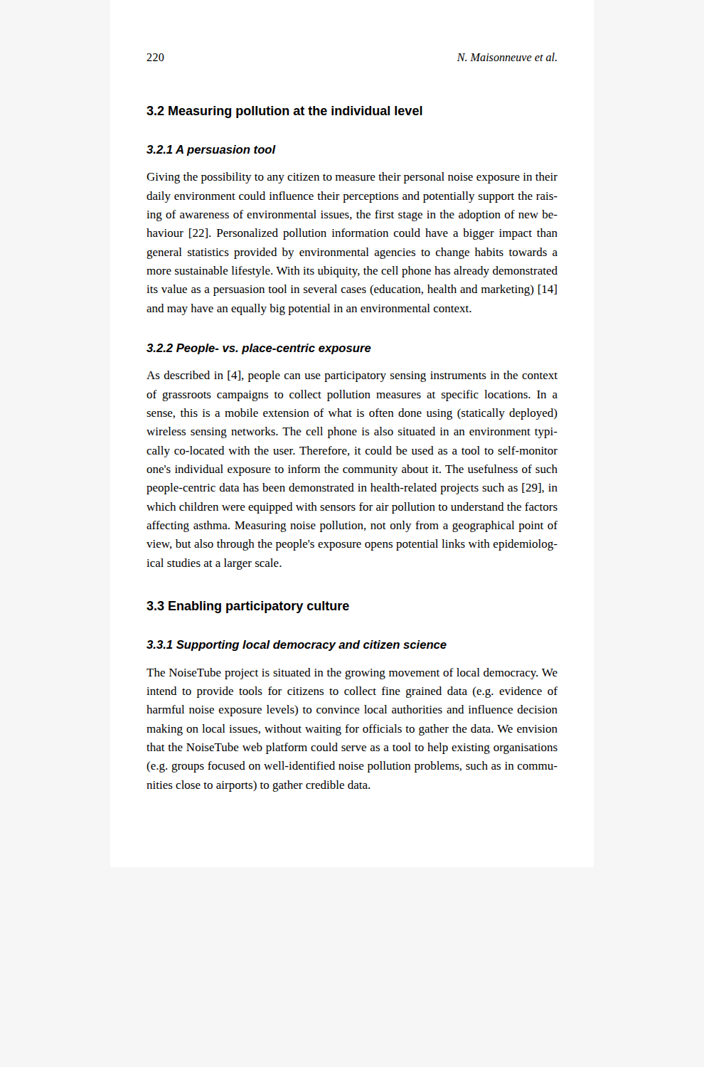220 N. Maisonneuve et al.
3.2 Measuring pollution at the individual level
3.2.1 A persuasion tool
Giving the possibility to any citizen to measure their personal noise exposure in their daily environment could influence their perceptions and potentially support the raising of awareness of environmental issues, the first stage in the adoption of new behaviour [22]. Personalized pollution information could have a bigger impact than general statistics provided by environmental agencies to change habits towards a more sustainable lifestyle. With its ubiquity, the cell phone has already demonstrated its value as a persuasion tool in several cases (education, health and marketing) [14] and may have an equally big potential in an environmental context.
3.2.2 People- vs. place-centric exposure
As described in [4], people can use participatory sensing instruments in the context of grassroots campaigns to collect pollution measures at specific locations. In a sense, this is a mobile extension of what is often done using (statically deployed) wireless sensing networks. The cell phone is also situated in an environment typically co-located with the user. Therefore, it could be used as a tool to self-monitor one's individual exposure to inform the community about it. The usefulness of such people-centric data has been demonstrated in health-related projects such as [29], in which children were equipped with sensors for air pollution to understand the factors affecting asthma. Measuring noise pollution, not only from a geographical point of view, but also through the people's exposure opens potential links with epidemiological studies at a larger scale.
3.3 Enabling participatory culture
3.3.1 Supporting local democracy and citizen science
The NoiseTube project is situated in the growing movement of local democracy. We intend to provide tools for citizens to collect fine grained data (e.g. evidence of harmful noise exposure levels) to convince local authorities and influence decision making on local issues, without waiting for officials to gather the data. We envision that the NoiseTube web platform could serve as a tool to help existing organisations (e.g. groups focused on well-identified noise pollution problems, such as in communities close to airports) to gather credible data.